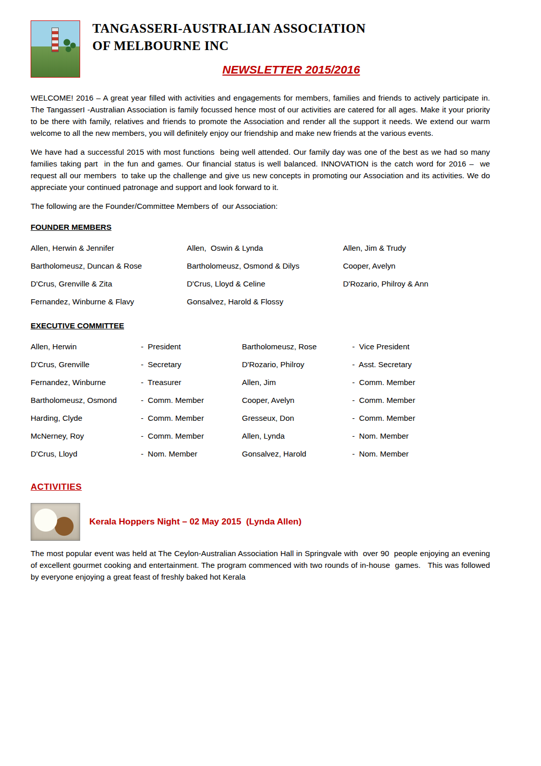TANGASSERI-AUSTRALIAN ASSOCIATION
OF MELBOURNE INC
NEWSLETTER 2015/2016
WELCOME! 2016 – A great year filled with activities and engagements for members, families and friends to actively participate in. The TangasserI -Australian Association is family focussed hence most of our activities are catered for all ages. Make it your priority to be there with family, relatives and friends to promote the Association and render all the support it needs. We extend our warm welcome to all the new members, you will definitely enjoy our friendship and make new friends at the various events.
We have had a successful 2015 with most functions being well attended. Our family day was one of the best as we had so many families taking part in the fun and games. Our financial status is well balanced. INNOVATION is the catch word for 2016 – we request all our members to take up the challenge and give us new concepts in promoting our Association and its activities. We do appreciate your continued patronage and support and look forward to it.
The following are the Founder/Committee Members of our Association:
FOUNDER MEMBERS
| Allen, Herwin & Jennifer | Allen, Oswin & Lynda | Allen, Jim & Trudy |
| Bartholomeusz, Duncan & Rose | Bartholomeusz, Osmond & Dilys | Cooper, Avelyn |
| D'Crus, Grenville & Zita | D'Crus, Lloyd & Celine | D'Rozario, Philroy & Ann |
| Fernandez, Winburne & Flavy | Gonsalvez, Harold & Flossy | |
EXECUTIVE COMMITTEE
| Allen, Herwin | - President | Bartholomeusz, Rose | - Vice President |
| D'Crus, Grenville | - Secretary | D'Rozario, Philroy | - Asst. Secretary |
| Fernandez, Winburne | - Treasurer | Allen, Jim | - Comm. Member |
| Bartholomeusz, Osmond | - Comm. Member | Cooper, Avelyn | - Comm. Member |
| Harding, Clyde | - Comm. Member | Gresseux, Don | - Comm. Member |
| McNerney, Roy | - Comm. Member | Allen, Lynda | - Nom. Member |
| D'Crus, Lloyd | - Nom. Member | Gonsalvez, Harold | - Nom. Member |
ACTIVITIES
Kerala Hoppers Night – 02 May 2015 (Lynda Allen)
The most popular event was held at The Ceylon-Australian Association Hall in Springvale with over 90 people enjoying an evening of excellent gourmet cooking and entertainment. The program commenced with two rounds of in-house games. This was followed by everyone enjoying a great feast of freshly baked hot Kerala